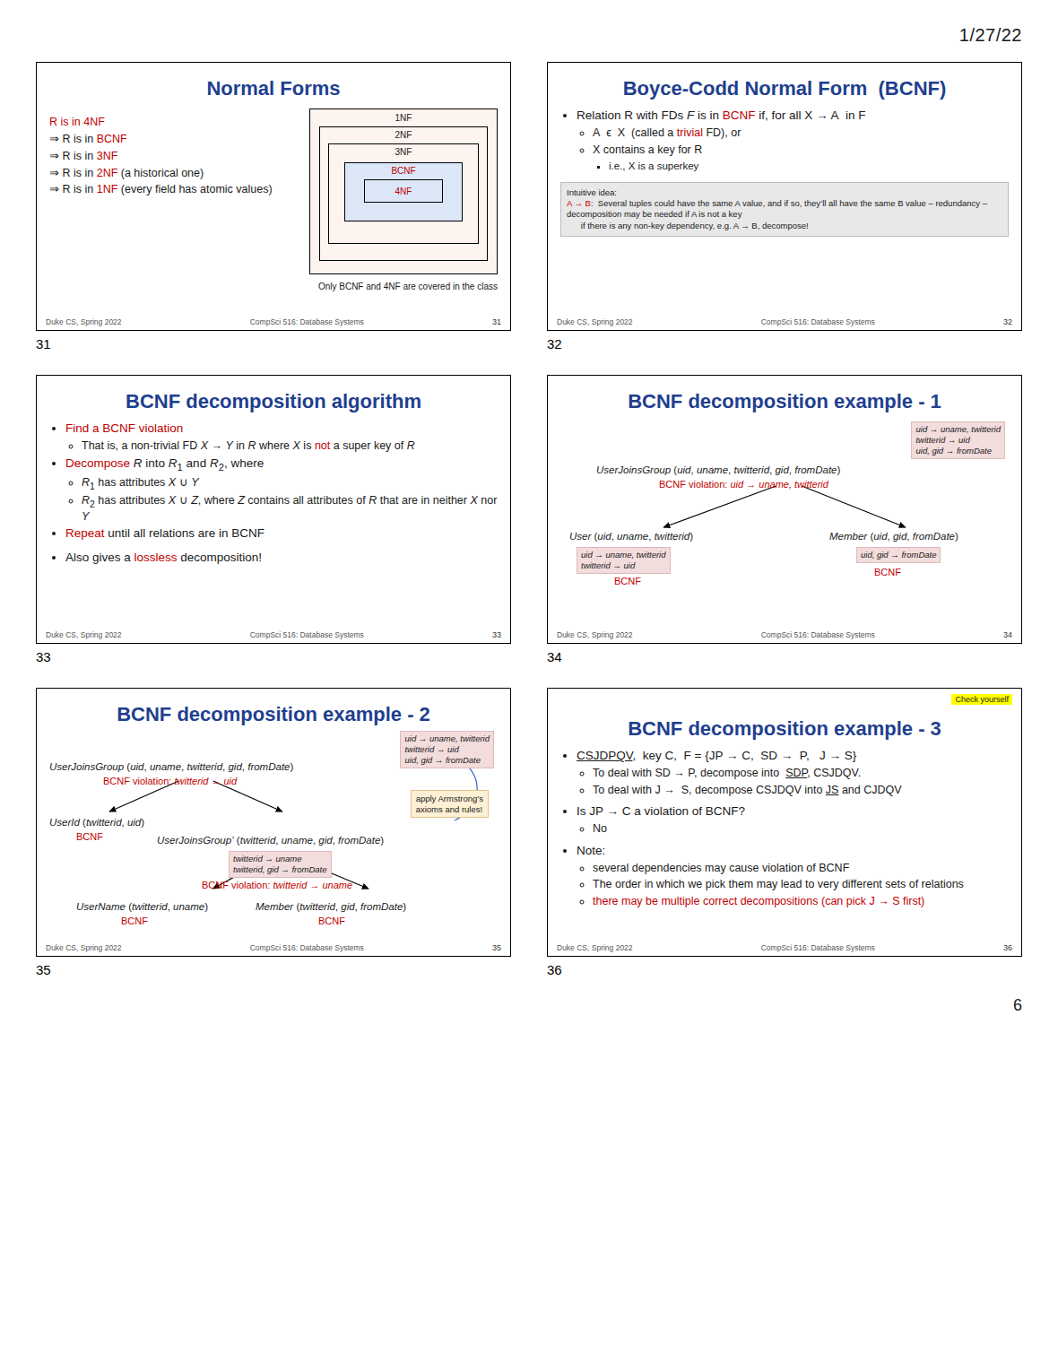1/27/22
Normal Forms
R is in 4NF
⇒ R is in BCNF
⇒ R is in 3NF
⇒ R is in 2NF (a historical one)
⇒ R is in 1NF (every field has atomic values)
1NF
2NF
3NF
BCNF
4NF
Only BCNF and 4NF are covered in the class
Duke CS, Spring 2022 CompSci 516: Database Systems 31
31
Boyce-Codd Normal Form (BCNF)
Relation R with FDs F is in BCNF if, for all X → A in F
A ϵ X (called a trivial FD), or
X contains a key for R
i.e., X is a superkey
Intuitive idea:
A → B: Several tuples could have the same A value, and if so, they’ll all have the same B value – redundancy – decomposition may be needed if A is not a key
if there is any non-key dependency, e.g. A → B, decompose!
Duke CS, Spring 2022 CompSci 516: Database Systems 32
32
BCNF decomposition algorithm
Find a BCNF violation
That is, a non-trivial FD X → Y in R where X is not a super key of R
Decompose R into R1 and R2, where
R1 has attributes X ∪ Y
R2 has attributes X ∪ Z, where Z contains all attributes of R that are in neither X nor Y
Repeat until all relations are in BCNF
Also gives a lossless decomposition!
Duke CS, Spring 2022 CompSci 516: Database Systems 33
33
BCNF decomposition example - 1
uid → uname, twitterid
twitterid → uid
uid, gid → fromDate
UserJoinsGroup (uid, uname, twitterid, gid, fromDate)
BCNF violation: uid → uname, twitterid
User (uid, uname, twitterid)
uid → uname, twitterid
twitterid → uid
BCNF
Member (uid, gid, fromDate)
uid, gid → fromDate
BCNF
Duke CS, Spring 2022 CompSci 516: Database Systems 34
34
BCNF decomposition example - 2
uid → uname, twitterid
twitterid → uid
uid, gid → fromDate
UserJoinsGroup (uid, uname, twitterid, gid, fromDate)
BCNF violation: twitterid → uid
apply Armstrong’s
axioms and rules!
UserId (twitterid, uid)
BCNF
UserJoinsGroup’ (twitterid, uname, gid, fromDate)
twitterid → uname
twitterid, gid → fromDate
BCNF violation: twitterid → uname
UserName (twitterid, uname)
BCNF
Member (twitterid, gid, fromDate)
BCNF
Duke CS, Spring 2022 CompSci 516: Database Systems 35
35
Check yourself
BCNF decomposition example - 3
CSJDPQV, key C, F = {JP → C, SD → P, J → S}
To deal with SD → P, decompose into SDP, CSJDQV.
To deal with J → S, decompose CSJDQV into JS and CJDQV
Is JP → C a violation of BCNF?
No
Note:
several dependencies may cause violation of BCNF
The order in which we pick them may lead to very different sets of relations
there may be multiple correct decompositions (can pick J → S first)
Duke CS, Spring 2022 CompSci 516: Database Systems 36
36
6